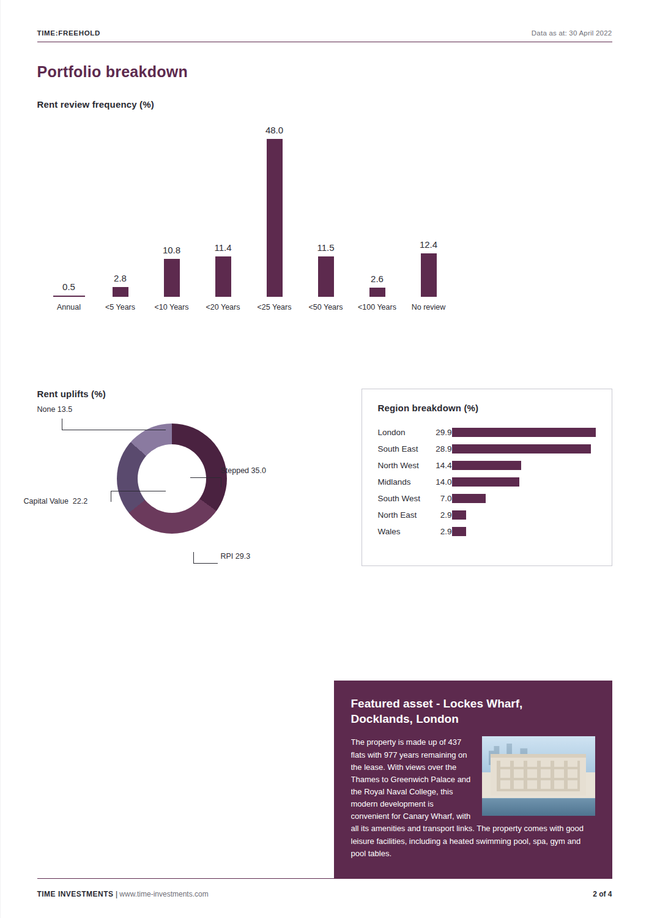TIME:FREEHOLD
Data as at: 30 April 2022
Portfolio breakdown
Rent review frequency (%)
0.5
2.8
10.8
11.4
48.0
11.5
2.6
12.4
Annual <5 Years <10 Years <20 Years <25 Years <50 Years <100 Years No review
Rent uplifts (%)
None 13.5
Capital Value 22.2
Stepped 35.0
RPI 29.3
Region breakdown (%)
| London | 29.9 | |
| South East | 28.9 | |
| North West | 14.4 | |
| Midlands | 14.0 | |
| South West | 7.0 | |
| North East | 2.9 | |
| Wales | 2.9 | |
Featured asset - Lockes Wharf,
Docklands, London
The property is made up of 437 flats with 977 years remaining on the lease. With views over the Thames to Greenwich Palace and the Royal Naval College, this modern development is convenient for Canary Wharf, with all its amenities and transport links. The property comes with good leisure facilities, including a heated swimming pool, spa, gym and pool tables.
TIME INVESTMENTS | www.time-investments.com
2 of 4